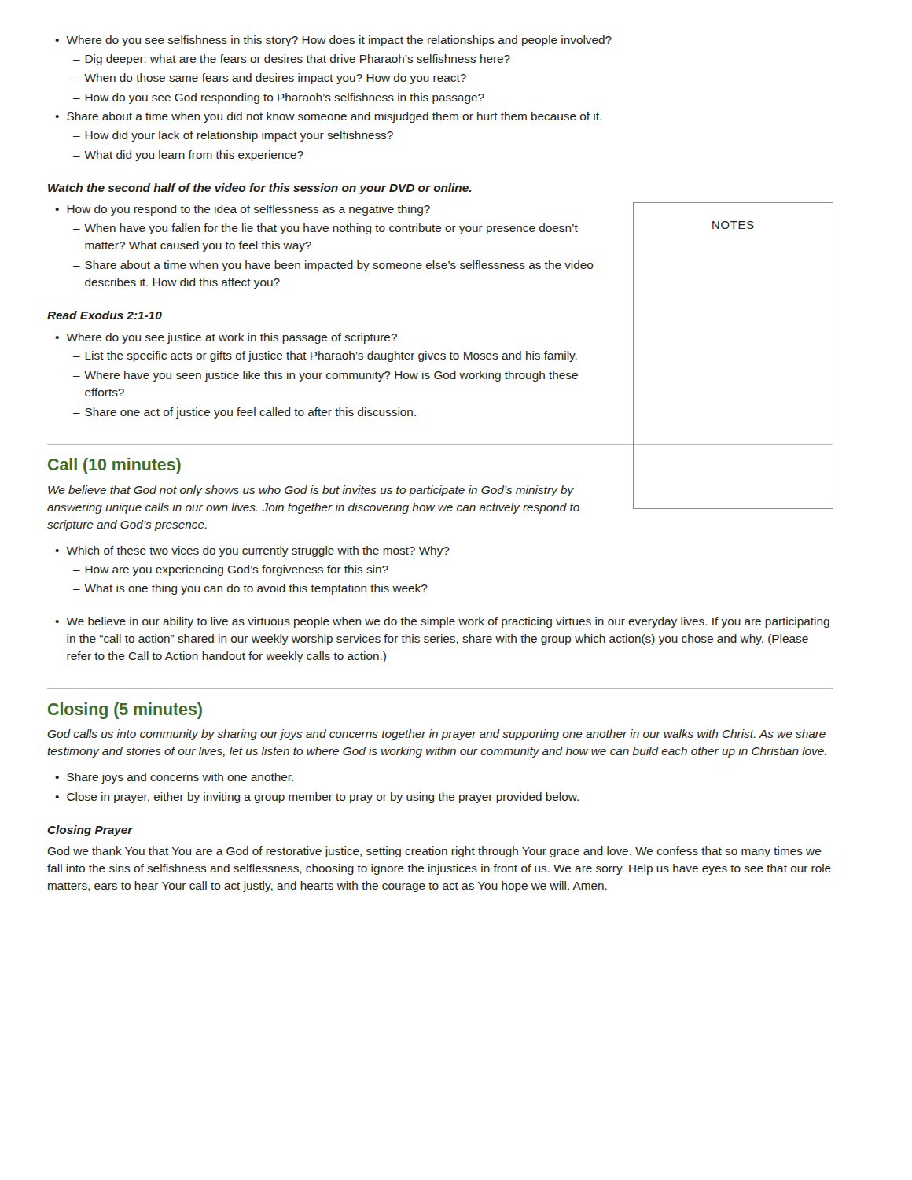Where do you see selfishness in this story? How does it impact the relationships and people involved?
Dig deeper: what are the fears or desires that drive Pharaoh’s selfishness here?
When do those same fears and desires impact you? How do you react?
How do you see God responding to Pharaoh’s selfishness in this passage?
Share about a time when you did not know someone and misjudged them or hurt them because of it.
How did your lack of relationship impact your selfishness?
What did you learn from this experience?
Watch the second half of the video for this session on your DVD or online.
NOTES
How do you respond to the idea of selflessness as a negative thing?
When have you fallen for the lie that you have nothing to contribute or your presence doesn’t matter? What caused you to feel this way?
Share about a time when you have been impacted by someone else’s selflessness as the video describes it. How did this affect you?
Read Exodus 2:1-10
Where do you see justice at work in this passage of scripture?
List the specific acts or gifts of justice that Pharaoh’s daughter gives to Moses and his family.
Where have you seen justice like this in your community? How is God working through these efforts?
Share one act of justice you feel called to after this discussion.
Call (10 minutes)
We believe that God not only shows us who God is but invites us to participate in God’s ministry by answering unique calls in our own lives. Join together in discovering how we can actively respond to scripture and God’s presence.
Which of these two vices do you currently struggle with the most? Why?
How are you experiencing God’s forgiveness for this sin?
What is one thing you can do to avoid this temptation this week?
We believe in our ability to live as virtuous people when we do the simple work of practicing virtues in our everyday lives. If you are participating in the “call to action” shared in our weekly worship services for this series, share with the group which action(s) you chose and why. (Please refer to the Call to Action handout for weekly calls to action.)
Closing (5 minutes)
God calls us into community by sharing our joys and concerns together in prayer and supporting one another in our walks with Christ. As we share testimony and stories of our lives, let us listen to where God is working within our community and how we can build each other up in Christian love.
Share joys and concerns with one another.
Close in prayer, either by inviting a group member to pray or by using the prayer provided below.
Closing Prayer
God we thank You that You are a God of restorative justice, setting creation right through Your grace and love. We confess that so many times we fall into the sins of selfishness and selflessness, choosing to ignore the injustices in front of us. We are sorry. Help us have eyes to see that our role matters, ears to hear Your call to act justly, and hearts with the courage to act as You hope we will. Amen.